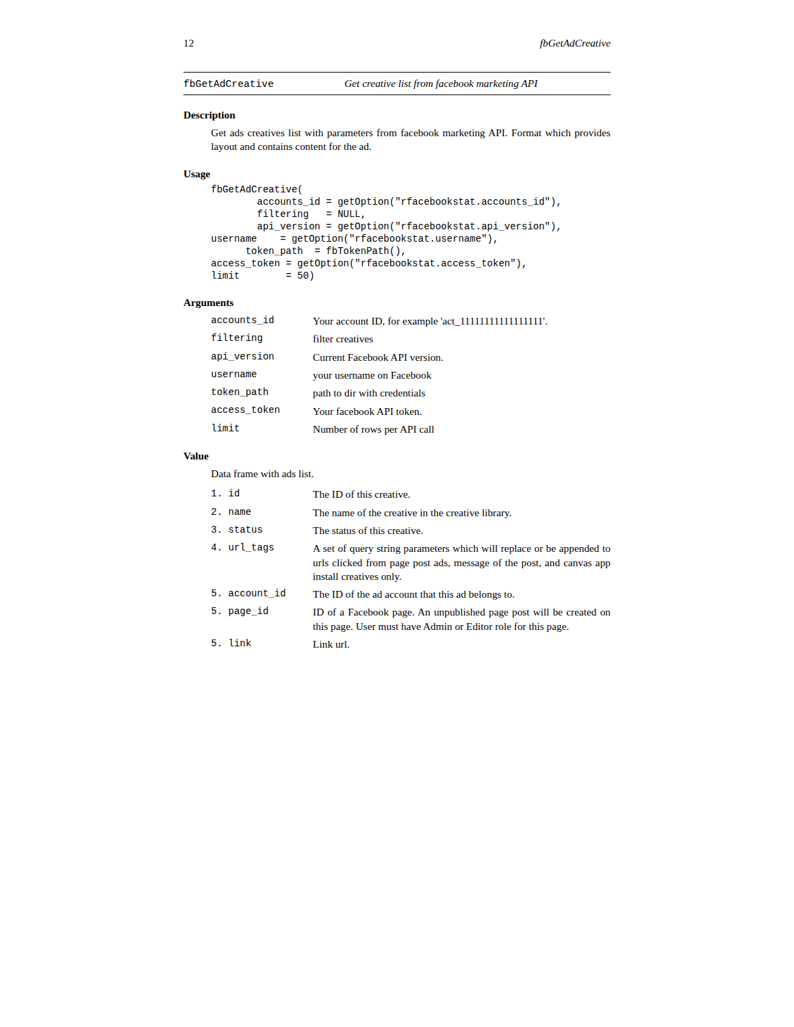12 fbGetAdCreative
fbGetAdCreative Get creative list from facebook marketing API
Description
Get ads creatives list with parameters from facebook marketing API. Format which provides layout and contains content for the ad.
Usage
fbGetAdCreative(
        accounts_id = getOption("rfacebookstat.accounts_id"),
        filtering   = NULL,
        api_version = getOption("rfacebookstat.api_version"),
username    = getOption("rfacebookstat.username"),
      token_path  = fbTokenPath(),
access_token = getOption("rfacebookstat.access_token"),
limit        = 50)
Arguments
accounts_id
Your account ID, for example 'act_11111111111111111'.
filtering
filter creatives
api_version
Current Facebook API version.
username
your username on Facebook
token_path
path to dir with credentials
access_token
Your facebook API token.
limit
Number of rows per API call
Value
Data frame with ads list.
1. id
The ID of this creative.
2. name
The name of the creative in the creative library.
3. status
The status of this creative.
4. url_tags
A set of query string parameters which will replace or be appended to urls clicked from page post ads, message of the post, and canvas app install creatives only.
5. account_id
The ID of the ad account that this ad belongs to.
5. page_id
ID of a Facebook page. An unpublished page post will be created on this page. User must have Admin or Editor role for this page.
5. link
Link url.